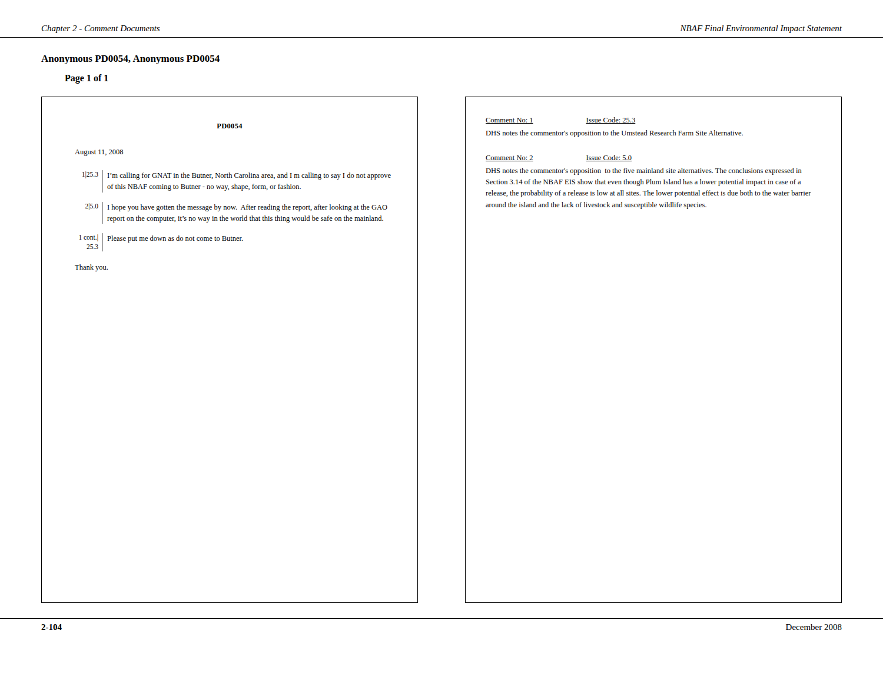Chapter 2 - Comment Documents
NBAF Final Environmental Impact Statement
Anonymous PD0054, Anonymous PD0054
Page 1 of 1
PD0054
August 11, 2008
1|25.3
I’m calling for GNAT in the Butner, North Carolina area, and I m calling to say I do not approve of this NBAF coming to Butner - no way, shape, form, or fashion.
2|5.0
I hope you have gotten the message by now. After reading the report, after looking at the GAO report on the computer, it’s no way in the world that this thing would be safe on the mainland.
1 cont.|
25.3
Please put me down as do not come to Butner.
Thank you.
Comment No: 1 Issue Code: 25.3
DHS notes the commentor's opposition to the Umstead Research Farm Site Alternative.
Comment No: 2 Issue Code: 5.0
DHS notes the commentor's opposition to the five mainland site alternatives. The conclusions expressed in Section 3.14 of the NBAF EIS show that even though Plum Island has a lower potential impact in case of a release, the probability of a release is low at all sites. The lower potential effect is due both to the water barrier around the island and the lack of livestock and susceptible wildlife species.
2-104
December 2008